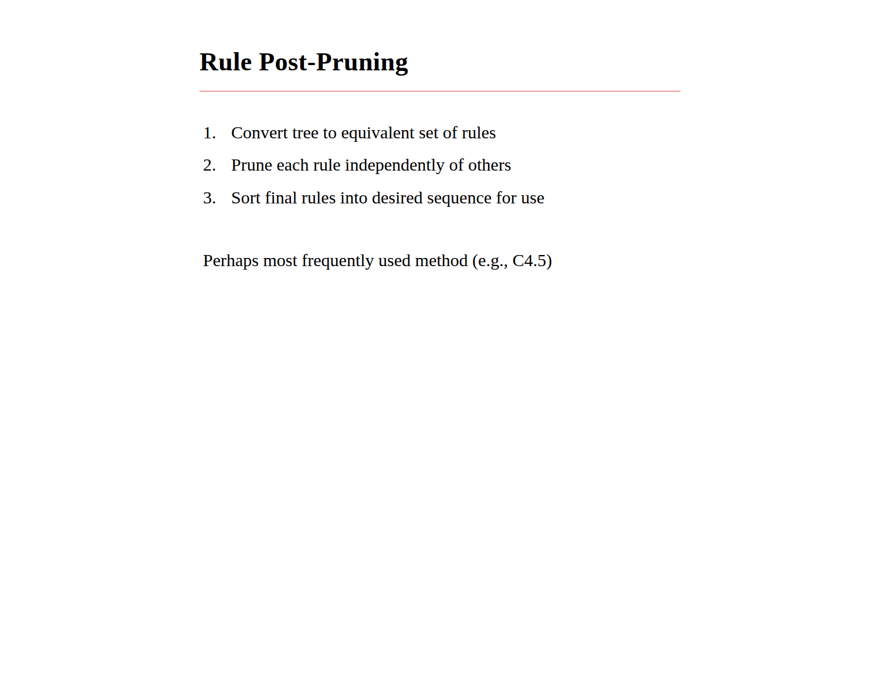Rule Post-Pruning
1. Convert tree to equivalent set of rules
2. Prune each rule independently of others
3. Sort final rules into desired sequence for use
Perhaps most frequently used method (e.g., C4.5)